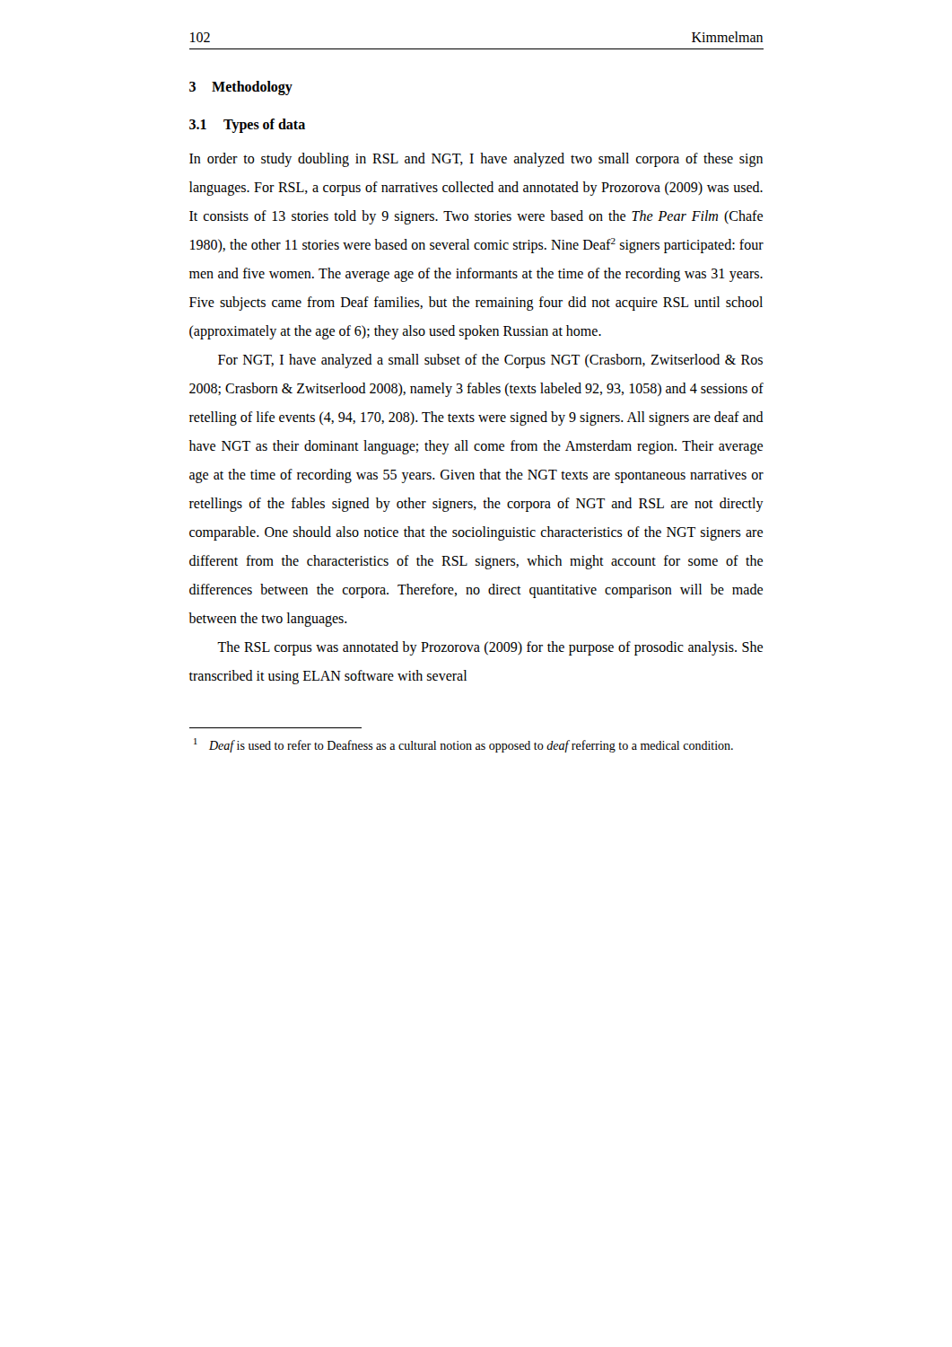102 Kimmelman
3 Methodology
3.1 Types of data
In order to study doubling in RSL and NGT, I have analyzed two small corpora of these sign languages. For RSL, a corpus of narratives collected and annotated by Prozorova (2009) was used. It consists of 13 stories told by 9 signers. Two stories were based on the The Pear Film (Chafe 1980), the other 11 stories were based on several comic strips. Nine Deaf2 signers participated: four men and five women. The average age of the informants at the time of the recording was 31 years. Five subjects came from Deaf families, but the remaining four did not acquire RSL until school (approximately at the age of 6); they also used spoken Russian at home.
For NGT, I have analyzed a small subset of the Corpus NGT (Crasborn, Zwitserlood & Ros 2008; Crasborn & Zwitserlood 2008), namely 3 fables (texts labeled 92, 93, 1058) and 4 sessions of retelling of life events (4, 94, 170, 208). The texts were signed by 9 signers. All signers are deaf and have NGT as their dominant language; they all come from the Amsterdam region. Their average age at the time of recording was 55 years. Given that the NGT texts are spontaneous narratives or retellings of the fables signed by other signers, the corpora of NGT and RSL are not directly comparable. One should also notice that the sociolinguistic characteristics of the NGT signers are different from the characteristics of the RSL signers, which might account for some of the differences between the corpora. Therefore, no direct quantitative comparison will be made between the two languages.
The RSL corpus was annotated by Prozorova (2009) for the purpose of prosodic analysis. She transcribed it using ELAN software with several
Deaf is used to refer to Deafness as a cultural notion as opposed to deaf referring to a medical condition.